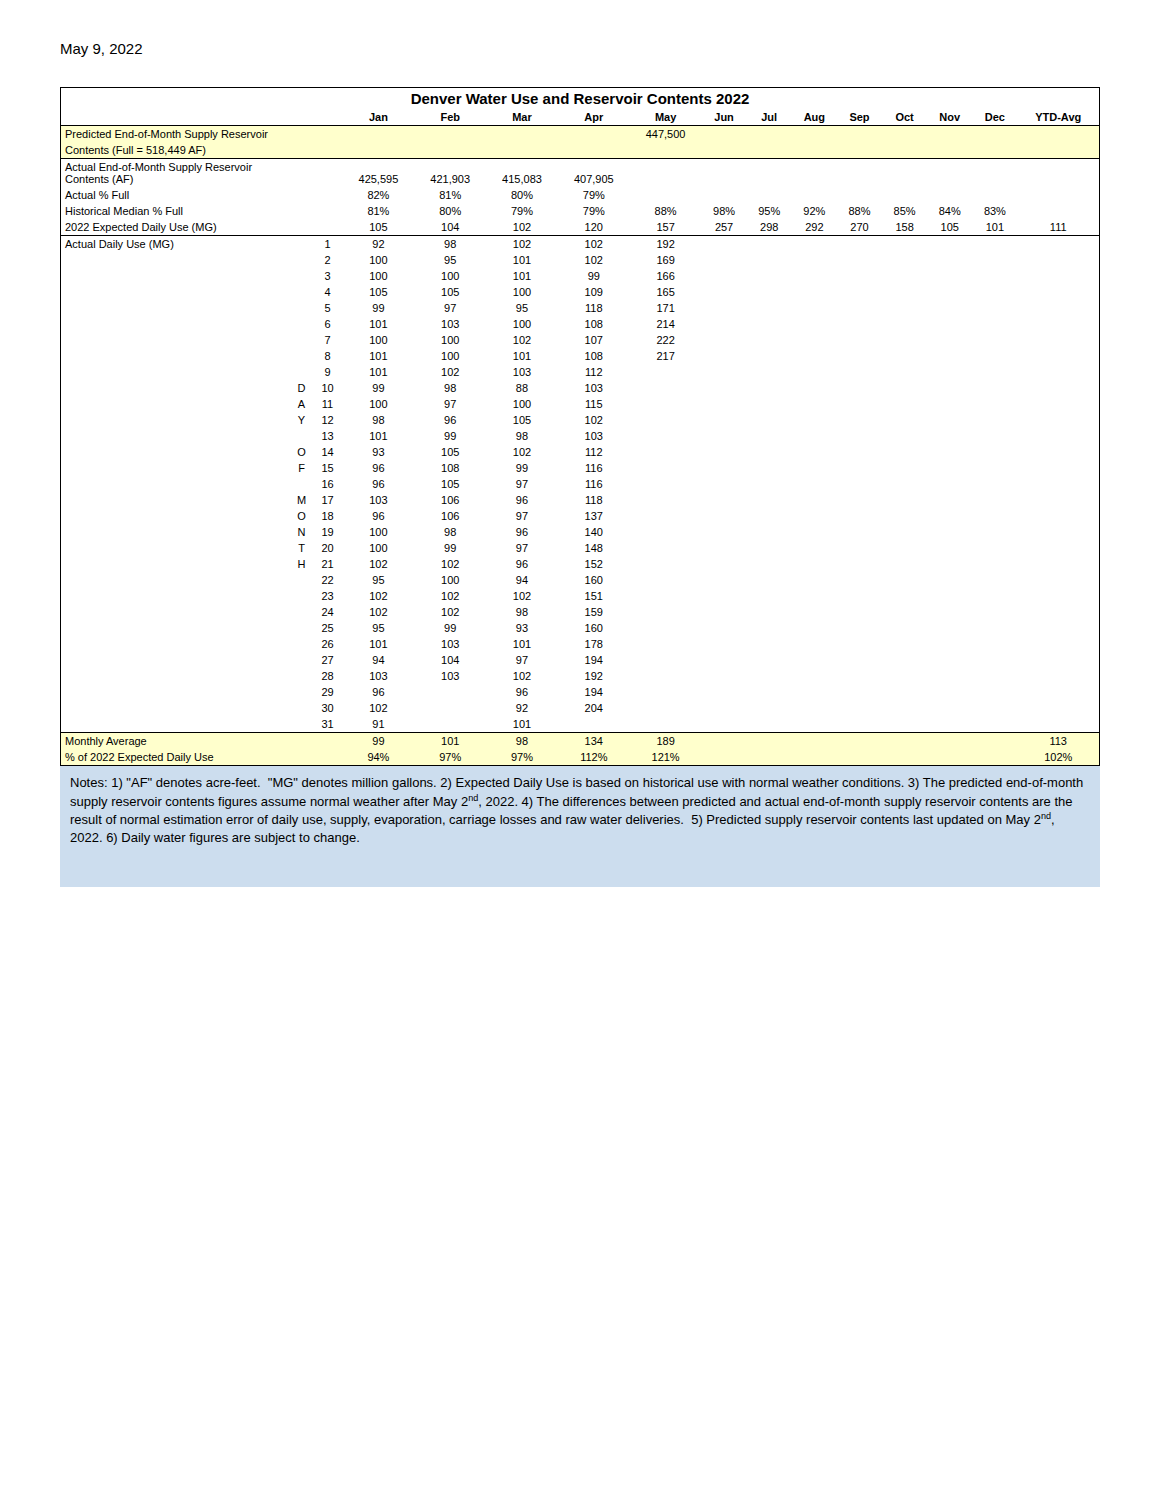May 9, 2022
| Denver Water Use and Reservoir Contents 2022 |
| | | | Jan | Feb | Mar | Apr | May | Jun | Jul | Aug | Sep | Oct | Nov | Dec | YTD-Avg |
| Predicted End-of-Month Supply Reservoir | | | | | | | 447,500 | | | | | | | | |
| Contents (Full = 518,449 AF) | | | | | | | | | | | | | | | |
| Actual End-of-Month Supply Reservoir Contents (AF) | | | 425,595 | 421,903 | 415,083 | 407,905 | | | | | | | | | |
| Actual % Full | | | 82% | 81% | 80% | 79% | | | | | | | | | |
| Historical Median % Full | | | 81% | 80% | 79% | 79% | 88% | 98% | 95% | 92% | 88% | 85% | 84% | 83% | |
| 2022 Expected Daily Use (MG) | | | 105 | 104 | 102 | 120 | 157 | 257 | 298 | 292 | 270 | 158 | 105 | 101 | 111 |
| Actual Daily Use (MG) | | 1 | 92 | 98 | 102 | 102 | 192 | | | | | | | | |
| | | 2 | 100 | 95 | 101 | 102 | 169 | | | | | | | | |
| | | 3 | 100 | 100 | 101 | 99 | 166 | | | | | | | | |
| | | 4 | 105 | 105 | 100 | 109 | 165 | | | | | | | | |
| | | 5 | 99 | 97 | 95 | 118 | 171 | | | | | | | | |
| | | 6 | 101 | 103 | 100 | 108 | 214 | | | | | | | | |
| | | 7 | 100 | 100 | 102 | 107 | 222 | | | | | | | | |
| | | 8 | 101 | 100 | 101 | 108 | 217 | | | | | | | | |
| | | 9 | 101 | 102 | 103 | 112 | | | | | | | | | |
| | D | 10 | 99 | 98 | 88 | 103 | | | | | | | | | |
| | A | 11 | 100 | 97 | 100 | 115 | | | | | | | | | |
| | Y | 12 | 98 | 96 | 105 | 102 | | | | | | | | | |
| | | 13 | 101 | 99 | 98 | 103 | | | | | | | | | |
| | O | 14 | 93 | 105 | 102 | 112 | | | | | | | | | |
| | F | 15 | 96 | 108 | 99 | 116 | | | | | | | | | |
| | | 16 | 96 | 105 | 97 | 116 | | | | | | | | | |
| | M | 17 | 103 | 106 | 96 | 118 | | | | | | | | | |
| | O | 18 | 96 | 106 | 97 | 137 | | | | | | | | | |
| | N | 19 | 100 | 98 | 96 | 140 | | | | | | | | | |
| | T | 20 | 100 | 99 | 97 | 148 | | | | | | | | | |
| | H | 21 | 102 | 102 | 96 | 152 | | | | | | | | | |
| | | 22 | 95 | 100 | 94 | 160 | | | | | | | | | |
| | | 23 | 102 | 102 | 102 | 151 | | | | | | | | | |
| | | 24 | 102 | 102 | 98 | 159 | | | | | | | | | |
| | | 25 | 95 | 99 | 93 | 160 | | | | | | | | | |
| | | 26 | 101 | 103 | 101 | 178 | | | | | | | | | |
| | | 27 | 94 | 104 | 97 | 194 | | | | | | | | | |
| | | 28 | 103 | 103 | 102 | 192 | | | | | | | | | |
| | | 29 | 96 | | 96 | 194 | | | | | | | | | |
| | | 30 | 102 | | 92 | 204 | | | | | | | | | |
| | | 31 | 91 | | 101 | | | | | | | | | | |
| Monthly Average | | | 99 | 101 | 98 | 134 | 189 | | | | | | | | 113 |
| % of 2022 Expected Daily Use | | | 94% | 97% | 97% | 112% | 121% | | | | | | | | 102% |
Notes: 1) "AF" denotes acre-feet. "MG" denotes million gallons. 2) Expected Daily Use is based on historical use with normal weather conditions. 3) The predicted end-of-month supply reservoir contents figures assume normal weather after May 2nd, 2022. 4) The differences between predicted and actual end-of-month supply reservoir contents are the result of normal estimation error of daily use, supply, evaporation, carriage losses and raw water deliveries. 5) Predicted supply reservoir contents last updated on May 2nd, 2022. 6) Daily water figures are subject to change.